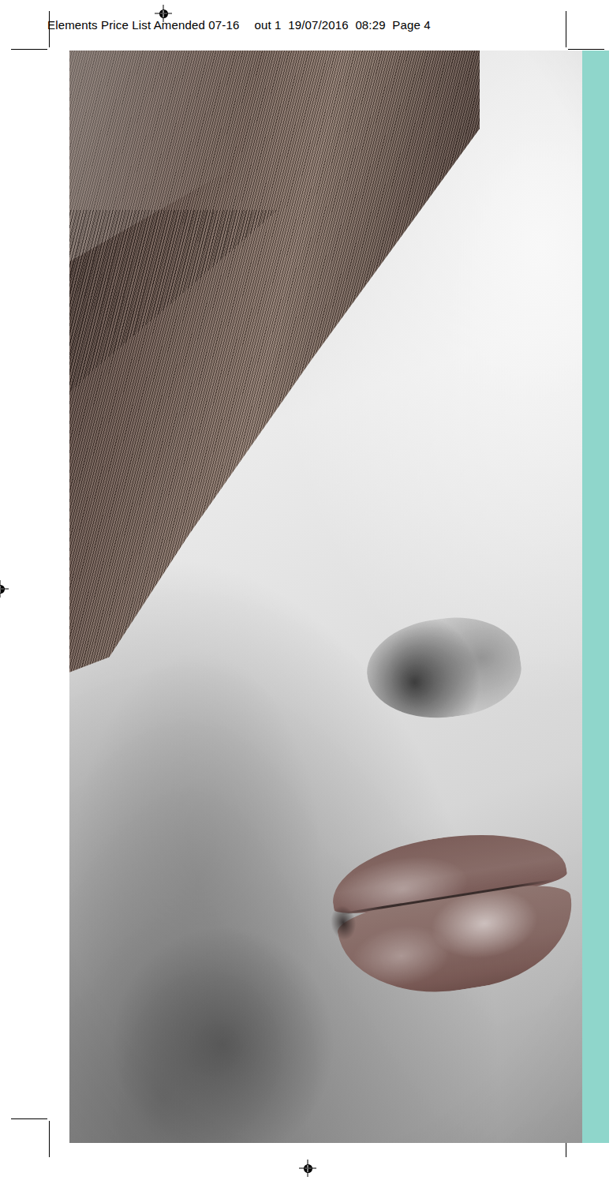Elements Price List Amended 07-16 out 1 19/07/2016 08:29 Page 4